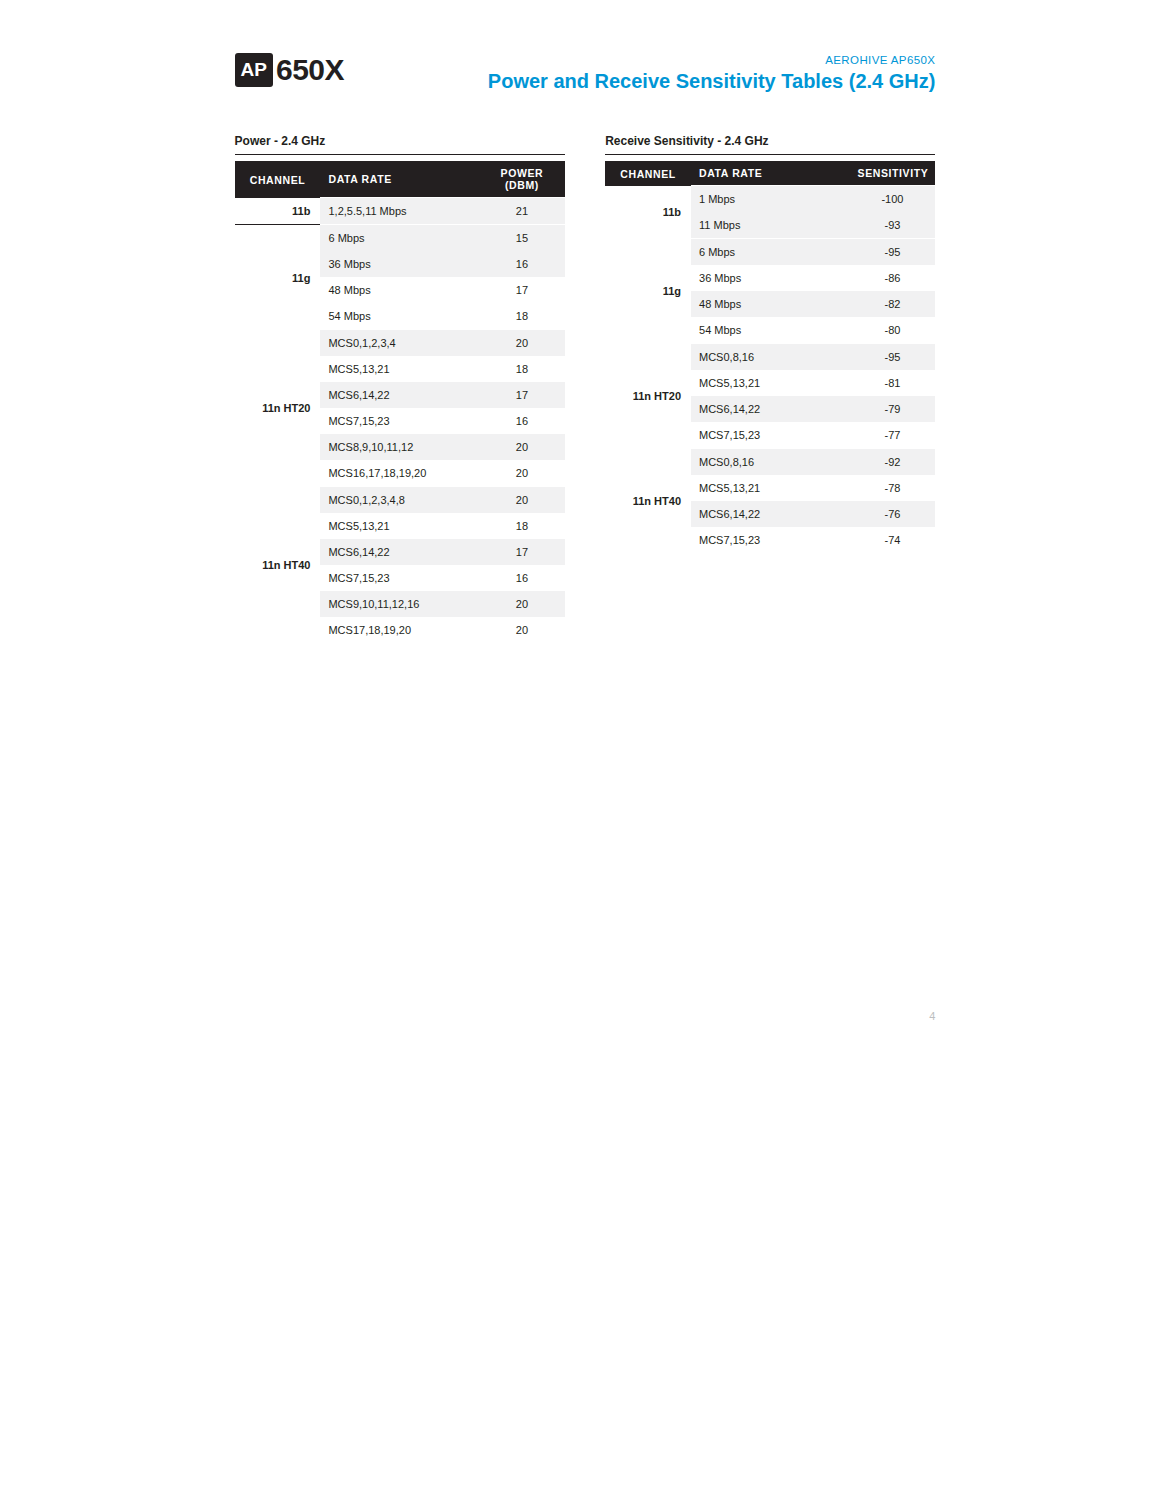AP 650X
AEROHIVE AP650X
Power and Receive Sensitivity Tables (2.4 GHz)
Power - 2.4 GHz
| Channel | Data Rate | Power (dBm) |
| --- | --- | --- |
| 11b | 1,2,5.5,11 Mbps | 21 |
| 11g | 6 Mbps | 15 |
| 36 Mbps | 16 |
| 48 Mbps | 17 |
| 54 Mbps | 18 |
| 11n HT20 | MCS0,1,2,3,4 | 20 |
| MCS5,13,21 | 18 |
| MCS6,14,22 | 17 |
| MCS7,15,23 | 16 |
| MCS8,9,10,11,12 | 20 |
| MCS16,17,18,19,20 | 20 |
| 11n HT40 | MCS0,1,2,3,4,8 | 20 |
| MCS5,13,21 | 18 |
| MCS6,14,22 | 17 |
| MCS7,15,23 | 16 |
| MCS9,10,11,12,16 | 20 |
| MCS17,18,19,20 | 20 |
Receive Sensitivity - 2.4 GHz
| Channel | Data Rate | Sensitivity |
| --- | --- | --- |
| 11b | 1 Mbps | -100 |
| 11 Mbps | -93 |
| 11g | 6 Mbps | -95 |
| 36 Mbps | -86 |
| 48 Mbps | -82 |
| 54 Mbps | -80 |
| 11n HT20 | MCS0,8,16 | -95 |
| MCS5,13,21 | -81 |
| MCS6,14,22 | -79 |
| MCS7,15,23 | -77 |
| 11n HT40 | MCS0,8,16 | -92 |
| MCS5,13,21 | -78 |
| MCS6,14,22 | -76 |
| MCS7,15,23 | -74 |
4